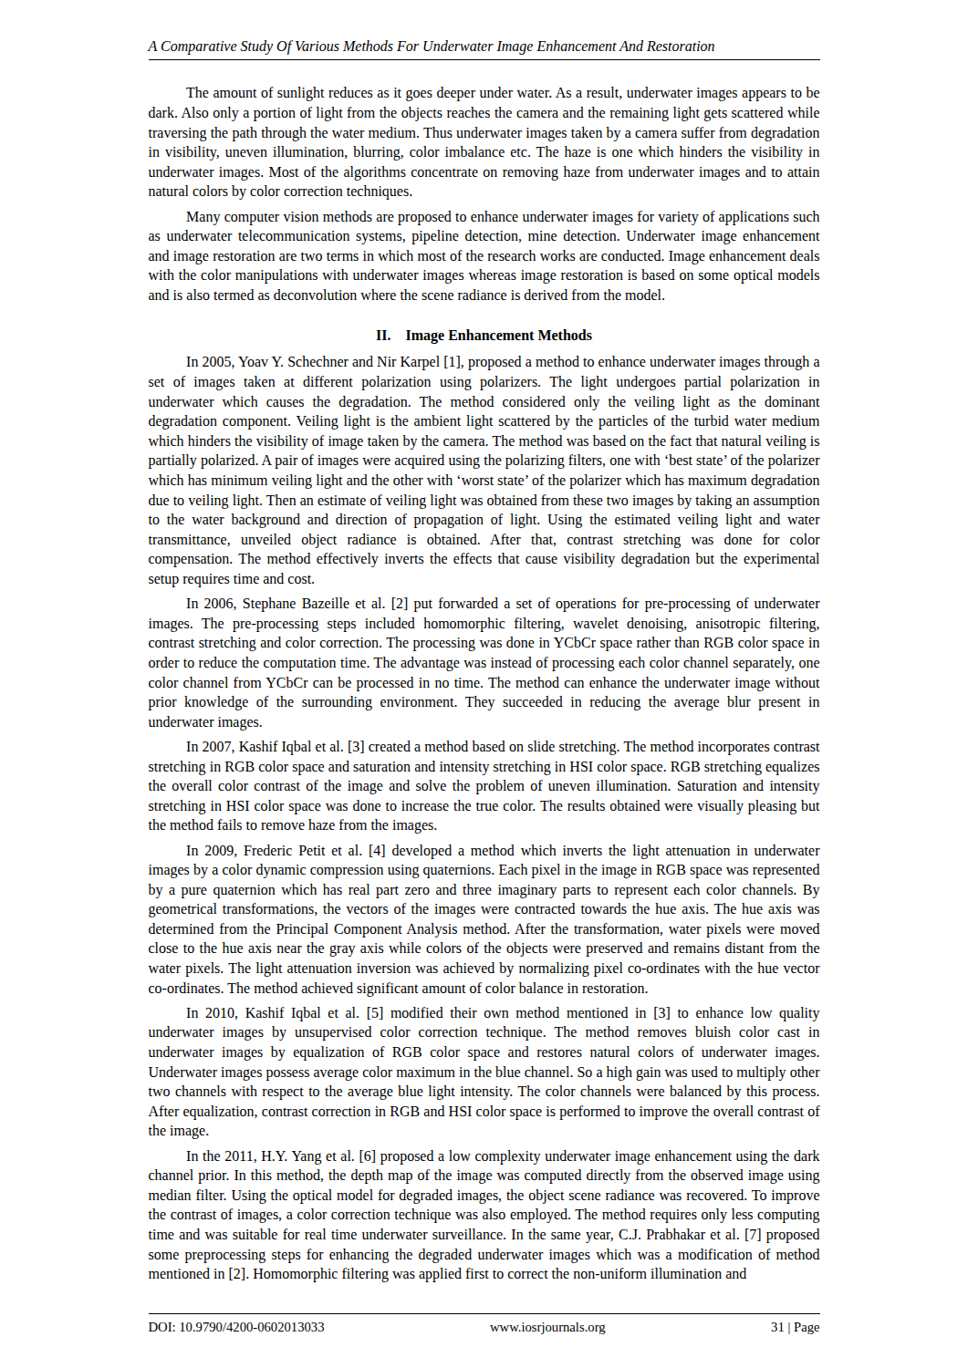A Comparative Study Of Various Methods For Underwater Image Enhancement And Restoration
The amount of sunlight reduces as it goes deeper under water. As a result, underwater images appears to be dark. Also only a portion of light from the objects reaches the camera and the remaining light gets scattered while traversing the path through the water medium. Thus underwater images taken by a camera suffer from degradation in visibility, uneven illumination, blurring, color imbalance etc. The haze is one which hinders the visibility in underwater images. Most of the algorithms concentrate on removing haze from underwater images and to attain natural colors by color correction techniques.
Many computer vision methods are proposed to enhance underwater images for variety of applications such as underwater telecommunication systems, pipeline detection, mine detection. Underwater image enhancement and image restoration are two terms in which most of the research works are conducted. Image enhancement deals with the color manipulations with underwater images whereas image restoration is based on some optical models and is also termed as deconvolution where the scene radiance is derived from the model.
II. Image Enhancement Methods
In 2005, Yoav Y. Schechner and Nir Karpel [1], proposed a method to enhance underwater images through a set of images taken at different polarization using polarizers. The light undergoes partial polarization in underwater which causes the degradation. The method considered only the veiling light as the dominant degradation component. Veiling light is the ambient light scattered by the particles of the turbid water medium which hinders the visibility of image taken by the camera. The method was based on the fact that natural veiling is partially polarized. A pair of images were acquired using the polarizing filters, one with ‘best state’ of the polarizer which has minimum veiling light and the other with ‘worst state’ of the polarizer which has maximum degradation due to veiling light. Then an estimate of veiling light was obtained from these two images by taking an assumption to the water background and direction of propagation of light. Using the estimated veiling light and water transmittance, unveiled object radiance is obtained. After that, contrast stretching was done for color compensation. The method effectively inverts the effects that cause visibility degradation but the experimental setup requires time and cost.
In 2006, Stephane Bazeille et al. [2] put forwarded a set of operations for pre-processing of underwater images. The pre-processing steps included homomorphic filtering, wavelet denoising, anisotropic filtering, contrast stretching and color correction. The processing was done in YCbCr space rather than RGB color space in order to reduce the computation time. The advantage was instead of processing each color channel separately, one color channel from YCbCr can be processed in no time. The method can enhance the underwater image without prior knowledge of the surrounding environment. They succeeded in reducing the average blur present in underwater images.
In 2007, Kashif Iqbal et al. [3] created a method based on slide stretching. The method incorporates contrast stretching in RGB color space and saturation and intensity stretching in HSI color space. RGB stretching equalizes the overall color contrast of the image and solve the problem of uneven illumination. Saturation and intensity stretching in HSI color space was done to increase the true color. The results obtained were visually pleasing but the method fails to remove haze from the images.
In 2009, Frederic Petit et al. [4] developed a method which inverts the light attenuation in underwater images by a color dynamic compression using quaternions. Each pixel in the image in RGB space was represented by a pure quaternion which has real part zero and three imaginary parts to represent each color channels. By geometrical transformations, the vectors of the images were contracted towards the hue axis. The hue axis was determined from the Principal Component Analysis method. After the transformation, water pixels were moved close to the hue axis near the gray axis while colors of the objects were preserved and remains distant from the water pixels. The light attenuation inversion was achieved by normalizing pixel co-ordinates with the hue vector co-ordinates. The method achieved significant amount of color balance in restoration.
In 2010, Kashif Iqbal et al. [5] modified their own method mentioned in [3] to enhance low quality underwater images by unsupervised color correction technique. The method removes bluish color cast in underwater images by equalization of RGB color space and restores natural colors of underwater images. Underwater images possess average color maximum in the blue channel. So a high gain was used to multiply other two channels with respect to the average blue light intensity. The color channels were balanced by this process. After equalization, contrast correction in RGB and HSI color space is performed to improve the overall contrast of the image.
In the 2011, H.Y. Yang et al. [6] proposed a low complexity underwater image enhancement using the dark channel prior. In this method, the depth map of the image was computed directly from the observed image using median filter. Using the optical model for degraded images, the object scene radiance was recovered. To improve the contrast of images, a color correction technique was also employed. The method requires only less computing time and was suitable for real time underwater surveillance. In the same year, C.J. Prabhakar et al. [7] proposed some preprocessing steps for enhancing the degraded underwater images which was a modification of method mentioned in [2]. Homomorphic filtering was applied first to correct the non-uniform illumination and
DOI: 10.9790/4200-0602013033 www.iosrjournals.org 31 | Page